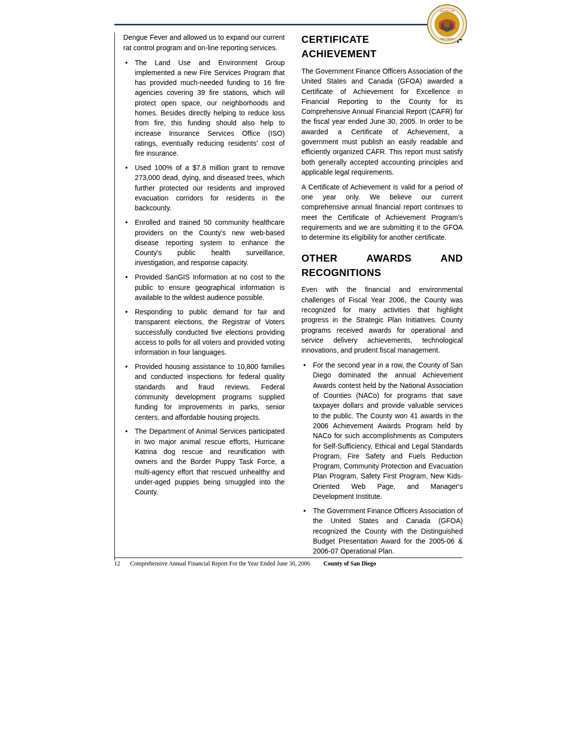COUNTY OF SAN DIEGO
Dengue Fever and allowed us to expand our current rat control program and on-line reporting services.
The Land Use and Environment Group implemented a new Fire Services Program that has provided much-needed funding to 16 fire agencies covering 39 fire stations, which will protect open space, our neighborhoods and homes. Besides directly helping to reduce loss from fire, this funding should also help to increase Insurance Services Office (ISO) ratings, eventually reducing residents' cost of fire insurance.
Used 100% of a $7.8 million grant to remove 273,000 dead, dying, and diseased trees, which further protected our residents and improved evacuation corridors for residents in the backcounty.
Enrolled and trained 50 community healthcare providers on the County's new web-based disease reporting system to enhance the County's public health surveillance, investigation, and response capacity.
Provided SanGIS Information at no cost to the public to ensure geographical information is available to the wildest audience possible.
Responding to public demand for fair and transparent elections, the Registrar of Voters successfully conducted five elections providing access to polls for all voters and provided voting information in four languages.
Provided housing assistance to 10,800 families and conducted inspections for federal quality standards and fraud reviews. Federal community development programs supplied funding for improvements in parks, senior centers, and affordable housing projects.
The Department of Animal Services participated in two major animal rescue efforts, Hurricane Katrina dog rescue and reunification with owners and the Border Puppy Task Force, a multi-agency effort that rescued unhealthy and under-aged puppies being smuggled into the County.
Certificate of Achievement
The Government Finance Officers Association of the United States and Canada (GFOA) awarded a Certificate of Achievement for Excellence in Financial Reporting to the County for its Comprehensive Annual Financial Report (CAFR) for the fiscal year ended June 30, 2005. In order to be awarded a Certificate of Achievement, a government must publish an easily readable and efficiently organized CAFR. This report must satisfy both generally accepted accounting principles and applicable legal requirements.
A Certificate of Achievement is valid for a period of one year only. We believe our current comprehensive annual financial report continues to meet the Certificate of Achievement Program's requirements and we are submitting it to the GFOA to determine its eligibility for another certificate.
Other Awards and Recognitions
Even with the financial and environmental challenges of Fiscal Year 2006, the County was recognized for many activities that highlight progress in the Strategic Plan Initiatives. County programs received awards for operational and service delivery achievements, technological innovations, and prudent fiscal management.
For the second year in a row, the County of San Diego dominated the annual Achievement Awards contest held by the National Association of Counties (NACo) for programs that save taxpayer dollars and provide valuable services to the public. The County won 41 awards in the 2006 Achievement Awards Program held by NACo for such accomplishments as Computers for Self-Sufficiency, Ethical and Legal Standards Program, Fire Safety and Fuels Reduction Program, Community Protection and Evacuation Plan Program, Safety First Program, New Kids-Oriented Web Page, and Manager's Development Institute.
The Government Finance Officers Association of the United States and Canada (GFOA) recognized the County with the Distinguished Budget Presentation Award for the 2005-06 & 2006-07 Operational Plan.
12 Comprehensive Annual Financial Report For the Year Ended June 30, 2006 County of San Diego